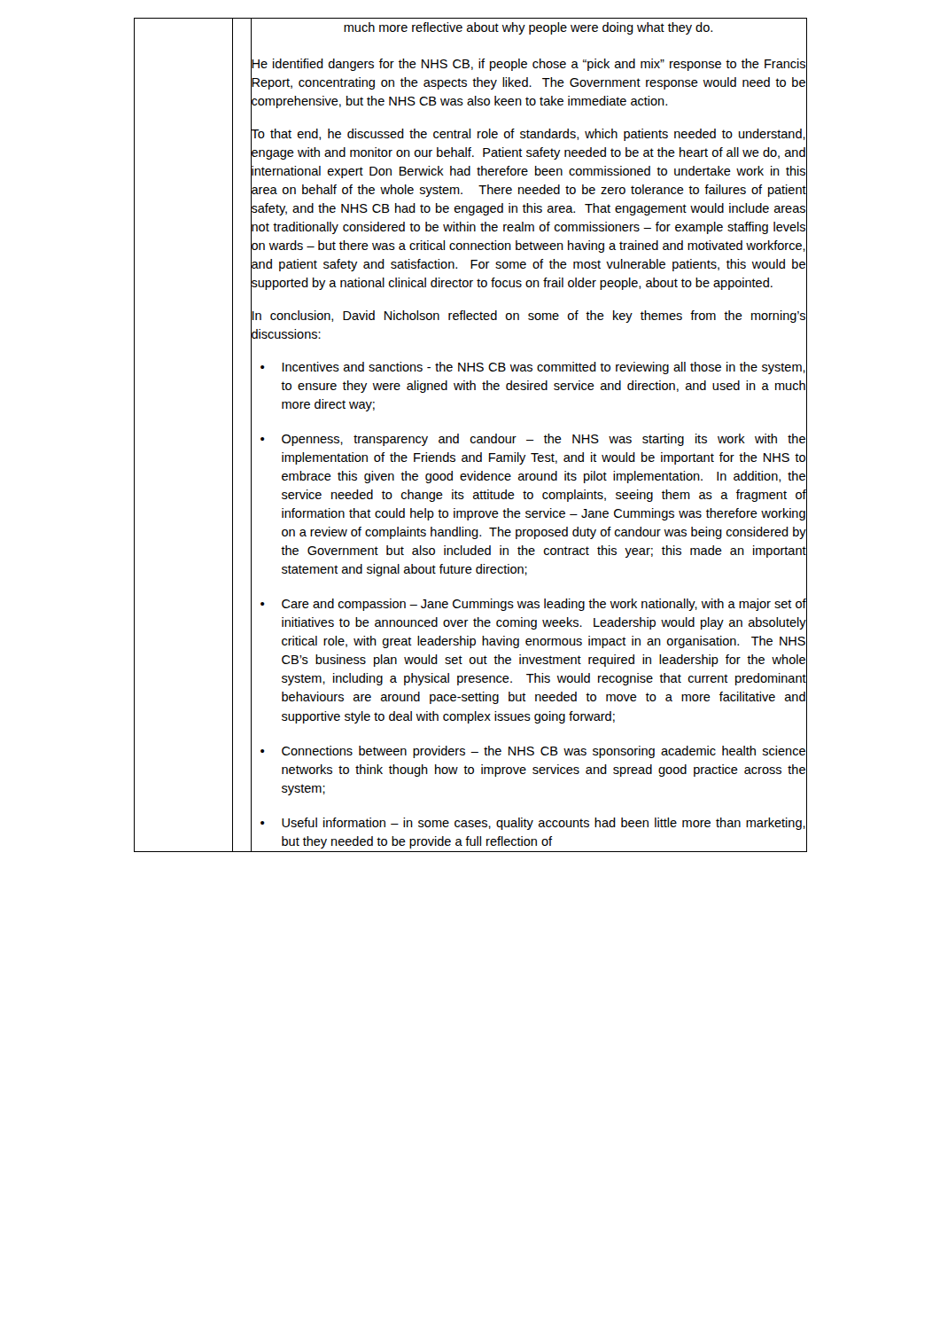| | | much more reflective about why people were doing what they do. He identified dangers for the NHS CB, if people chose a “pick and mix” response to the Francis Report, concentrating on the aspects they liked. The Government response would need to be comprehensive, but the NHS CB was also keen to take immediate action. To that end, he discussed the central role of standards, which patients needed to understand, engage with and monitor on our behalf. Patient safety needed to be at the heart of all we do, and international expert Don Berwick had therefore been commissioned to undertake work in this area on behalf of the whole system. There needed to be zero tolerance to failures of patient safety, and the NHS CB had to be engaged in this area. That engagement would include areas not traditionally considered to be within the realm of commissioners – for example staffing levels on wards – but there was a critical connection between having a trained and motivated workforce, and patient safety and satisfaction. For some of the most vulnerable patients, this would be supported by a national clinical director to focus on frail older people, about to be appointed. In conclusion, David Nicholson reflected on some of the key themes from the morning’s discussions: Incentives and sanctions - the NHS CB was committed to reviewing all those in the system, to ensure they were aligned with the desired service and direction, and used in a much more direct way; Openness, transparency and candour – the NHS was starting its work with the implementation of the Friends and Family Test, and it would be important for the NHS to embrace this given the good evidence around its pilot implementation. In addition, the service needed to change its attitude to complaints, seeing them as a fragment of information that could help to improve the service – Jane Cummings was therefore working on a review of complaints handling. The proposed duty of candour was being considered by the Government but also included in the contract this year; this made an important statement and signal about future direction; Care and compassion – Jane Cummings was leading the work nationally, with a major set of initiatives to be announced over the coming weeks. Leadership would play an absolutely critical role, with great leadership having enormous impact in an organisation. The NHS CB’s business plan would set out the investment required in leadership for the whole system, including a physical presence. This would recognise that current predominant behaviours are around pace-setting but needed to move to a more facilitative and supportive style to deal with complex issues going forward; Connections between providers – the NHS CB was sponsoring academic health science networks to think though how to improve services and spread good practice across the system; Useful information – in some cases, quality accounts had been little more than marketing, but they needed to be provide a full reflection of |